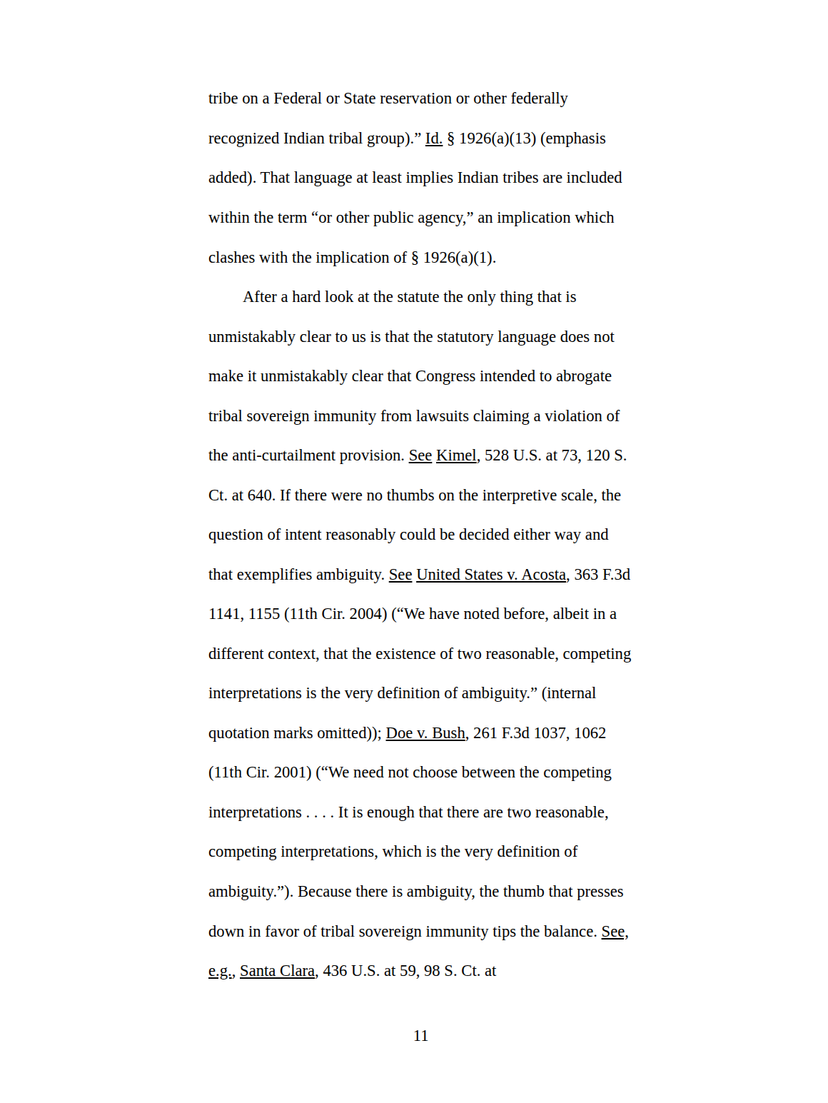tribe on a Federal or State reservation or other federally recognized Indian tribal group).” Id. § 1926(a)(13) (emphasis added). That language at least implies Indian tribes are included within the term “or other public agency,” an implication which clashes with the implication of § 1926(a)(1).
After a hard look at the statute the only thing that is unmistakably clear to us is that the statutory language does not make it unmistakably clear that Congress intended to abrogate tribal sovereign immunity from lawsuits claiming a violation of the anti-curtailment provision. See Kimel, 528 U.S. at 73, 120 S. Ct. at 640. If there were no thumbs on the interpretive scale, the question of intent reasonably could be decided either way and that exemplifies ambiguity. See United States v. Acosta, 363 F.3d 1141, 1155 (11th Cir. 2004) (“We have noted before, albeit in a different context, that the existence of two reasonable, competing interpretations is the very definition of ambiguity.” (internal quotation marks omitted)); Doe v. Bush, 261 F.3d 1037, 1062 (11th Cir. 2001) (“We need not choose between the competing interpretations . . . . It is enough that there are two reasonable, competing interpretations, which is the very definition of ambiguity.”). Because there is ambiguity, the thumb that presses down in favor of tribal sovereign immunity tips the balance. See, e.g., Santa Clara, 436 U.S. at 59, 98 S. Ct. at
11